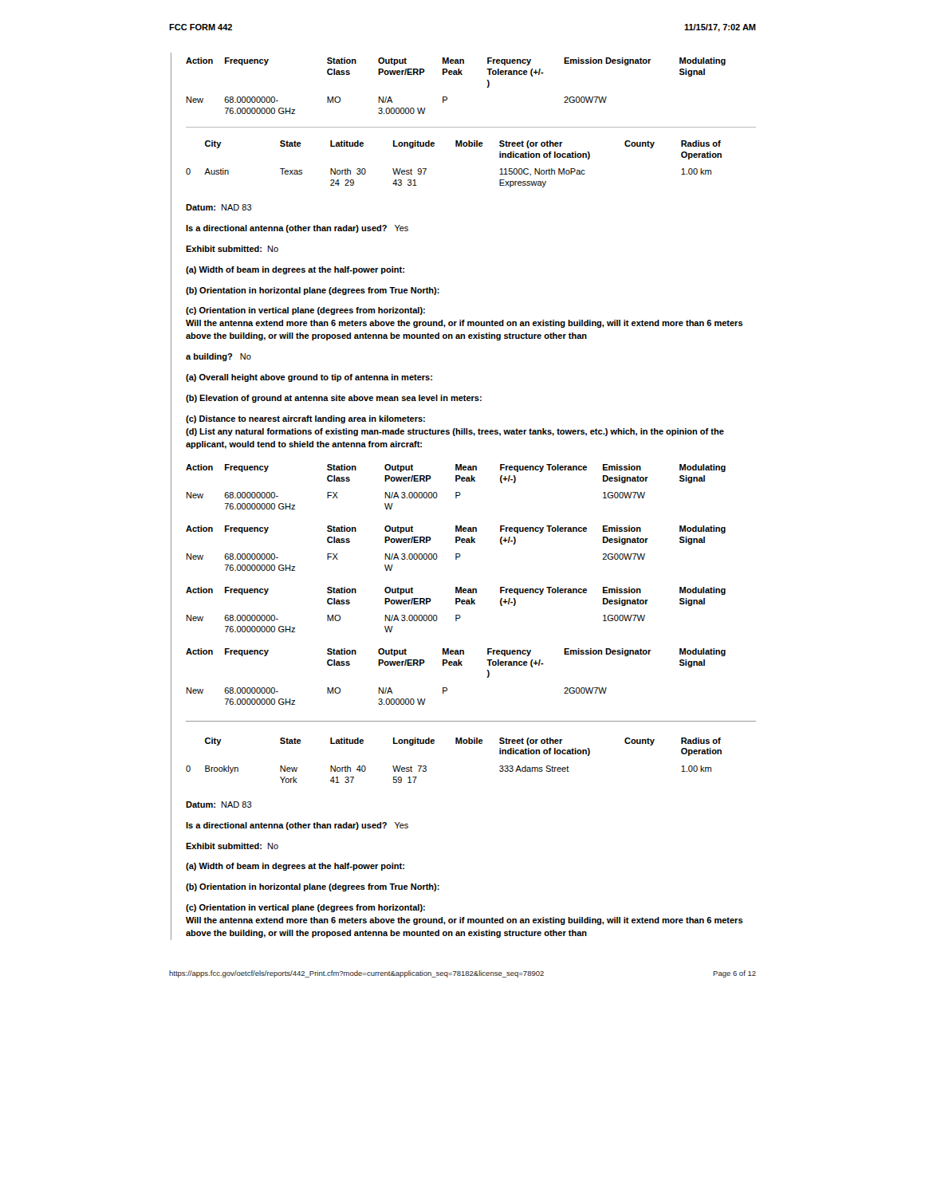FCC FORM 442
11/15/17, 7:02 AM
| Action | Frequency | Station Class | Output Power/ERP | Mean Peak | Frequency Tolerance (+/- ) | Emission Designator | Modulating Signal |
| --- | --- | --- | --- | --- | --- | --- | --- |
| New | 68.00000000- 76.00000000 GHz | MO | N/A 3.000000 W | P | | 2G00W7W | |
| | City | State | Latitude | Longitude | Mobile | Street (or other indication of location) | County | Radius of Operation |
| --- | --- | --- | --- | --- | --- | --- | --- | --- |
| 0 | Austin | Texas | North 30 24 29 | West 97 43 31 | | 11500C, North MoPac Expressway | | 1.00 km |
Datum: NAD 83
Is a directional antenna (other than radar) used? Yes
Exhibit submitted: No
(a) Width of beam in degrees at the half-power point:
(b) Orientation in horizontal plane (degrees from True North):
(c) Orientation in vertical plane (degrees from horizontal):
Will the antenna extend more than 6 meters above the ground, or if mounted on an existing building, will it extend more than 6 meters above the building, or will the proposed antenna be mounted on an existing structure other than
a building? No
(a) Overall height above ground to tip of antenna in meters:
(b) Elevation of ground at antenna site above mean sea level in meters:
(c) Distance to nearest aircraft landing area in kilometers:
(d) List any natural formations of existing man-made structures (hills, trees, water tanks, towers, etc.) which, in the opinion of the applicant, would tend to shield the antenna from aircraft:
| Action | Frequency | Station Class | Output Power/ERP | Mean Peak | Frequency Tolerance (+/-) | Emission Designator | Modulating Signal |
| --- | --- | --- | --- | --- | --- | --- | --- |
| New | 68.00000000- 76.00000000 GHz | FX | N/A 3.000000 W | P | | 1G00W7W | |
| Action | Frequency | Station Class | Output Power/ERP | Mean Peak | Frequency Tolerance (+/-) | Emission Designator | Modulating Signal |
| --- | --- | --- | --- | --- | --- | --- | --- |
| New | 68.00000000- 76.00000000 GHz | FX | N/A 3.000000 W | P | | 2G00W7W | |
| Action | Frequency | Station Class | Output Power/ERP | Mean Peak | Frequency Tolerance (+/-) | Emission Designator | Modulating Signal |
| --- | --- | --- | --- | --- | --- | --- | --- |
| New | 68.00000000- 76.00000000 GHz | MO | N/A 3.000000 W | P | | 1G00W7W | |
| Action | Frequency | Station Class | Output Power/ERP | Mean Peak | Frequency Tolerance (+/- ) | Emission Designator | Modulating Signal |
| --- | --- | --- | --- | --- | --- | --- | --- |
| New | 68.00000000- 76.00000000 GHz | MO | N/A 3.000000 W | P | | 2G00W7W | |
| | City | State | Latitude | Longitude | Mobile | Street (or other indication of location) | County | Radius of Operation |
| --- | --- | --- | --- | --- | --- | --- | --- | --- |
| 0 | Brooklyn | New York | North 40 41 37 | West 73 59 17 | | 333 Adams Street | | 1.00 km |
Datum: NAD 83
Is a directional antenna (other than radar) used? Yes
Exhibit submitted: No
(a) Width of beam in degrees at the half-power point:
(b) Orientation in horizontal plane (degrees from True North):
(c) Orientation in vertical plane (degrees from horizontal):
Will the antenna extend more than 6 meters above the ground, or if mounted on an existing building, will it extend more than 6 meters above the building, or will the proposed antenna be mounted on an existing structure other than
https://apps.fcc.gov/oetcf/els/reports/442_Print.cfm?mode=current&application_seq=78182&license_seq=78902
Page 6 of 12